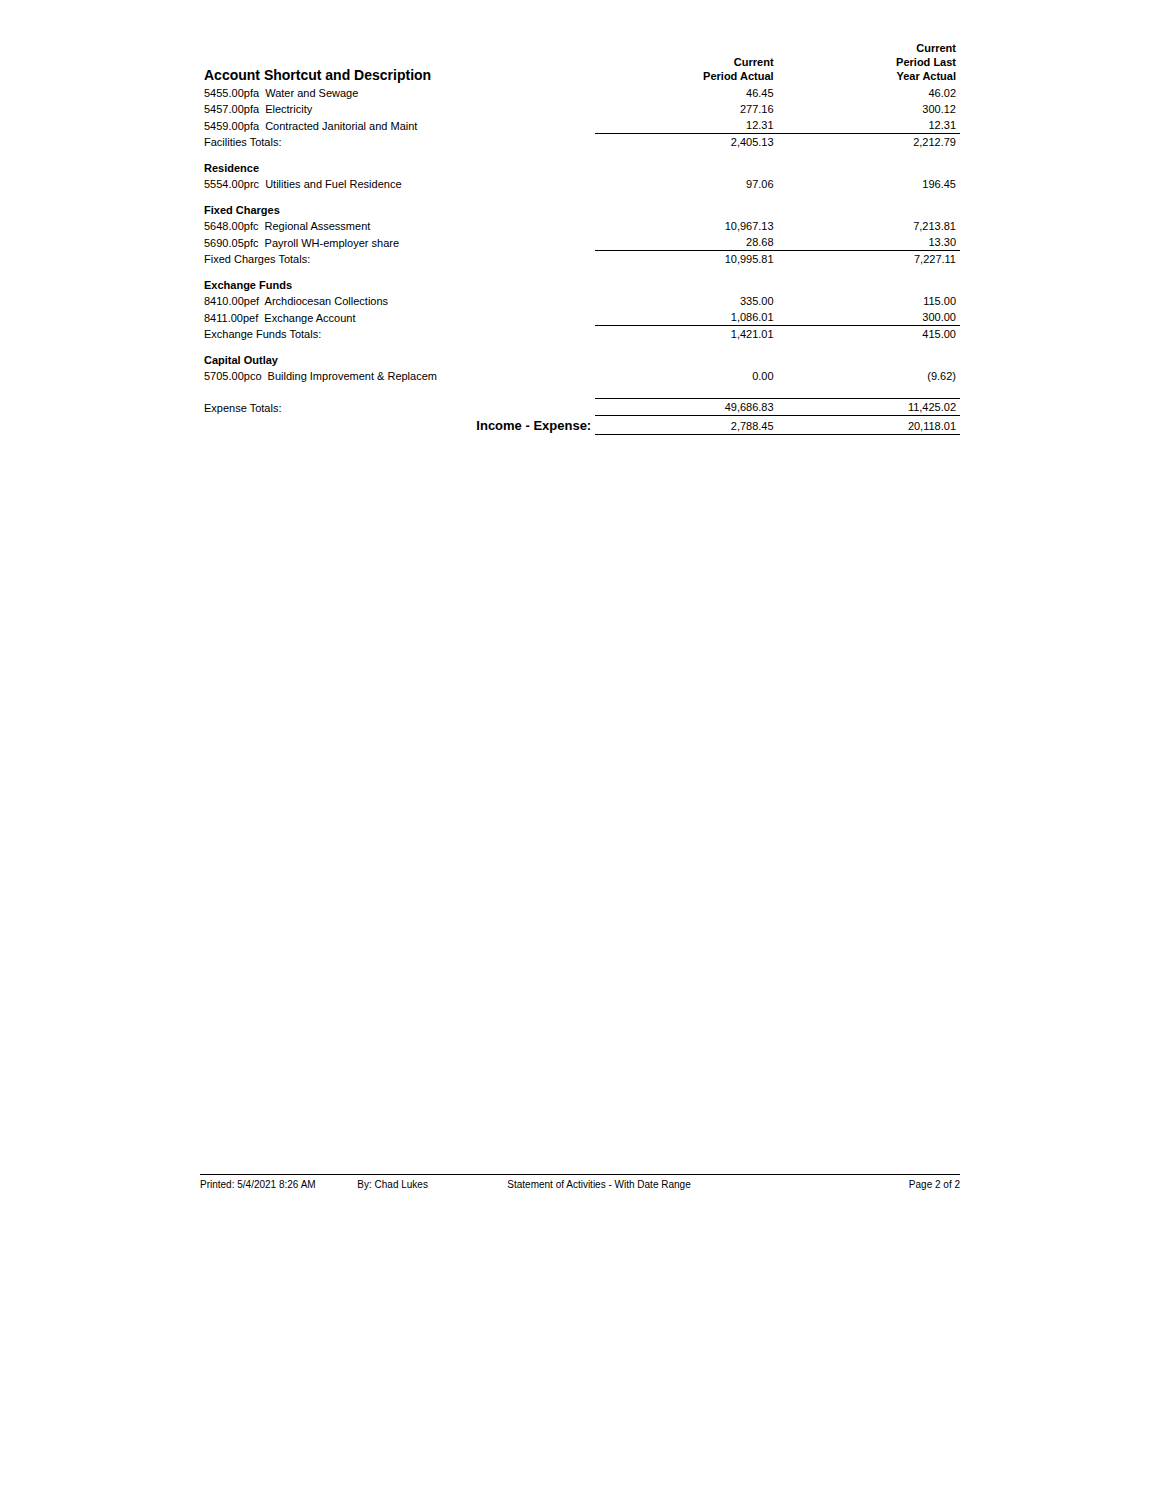| Account Shortcut and Description | Current Period Actual | Current Period Last Year Actual |
| --- | --- | --- |
| 5455.00pfa Water and Sewage | 46.45 | 46.02 |
| 5457.00pfa Electricity | 277.16 | 300.12 |
| 5459.00pfa Contracted Janitorial and Maint | 12.31 | 12.31 |
| Facilities Totals: | 2,405.13 | 2,212.79 |
| Residence | | |
| 5554.00prc Utilities and Fuel Residence | 97.06 | 196.45 |
| Fixed Charges | | |
| 5648.00pfc Regional Assessment | 10,967.13 | 7,213.81 |
| 5690.05pfc Payroll WH-employer share | 28.68 | 13.30 |
| Fixed Charges Totals: | 10,995.81 | 7,227.11 |
| Exchange Funds | | |
| 8410.00pef Archdiocesan Collections | 335.00 | 115.00 |
| 8411.00pef Exchange Account | 1,086.01 | 300.00 |
| Exchange Funds Totals: | 1,421.01 | 415.00 |
| Capital Outlay | | |
| 5705.00pco Building Improvement & Replacem | 0.00 | (9.62) |
| Expense Totals: | 49,686.83 | 11,425.02 |
| Income - Expense: | 2,788.45 | 20,118.01 |
| Printed: 5/4/2021 8:26 AM By: Chad Lukes | Statement of Activities - With Date Range | Page 2 of 2 |